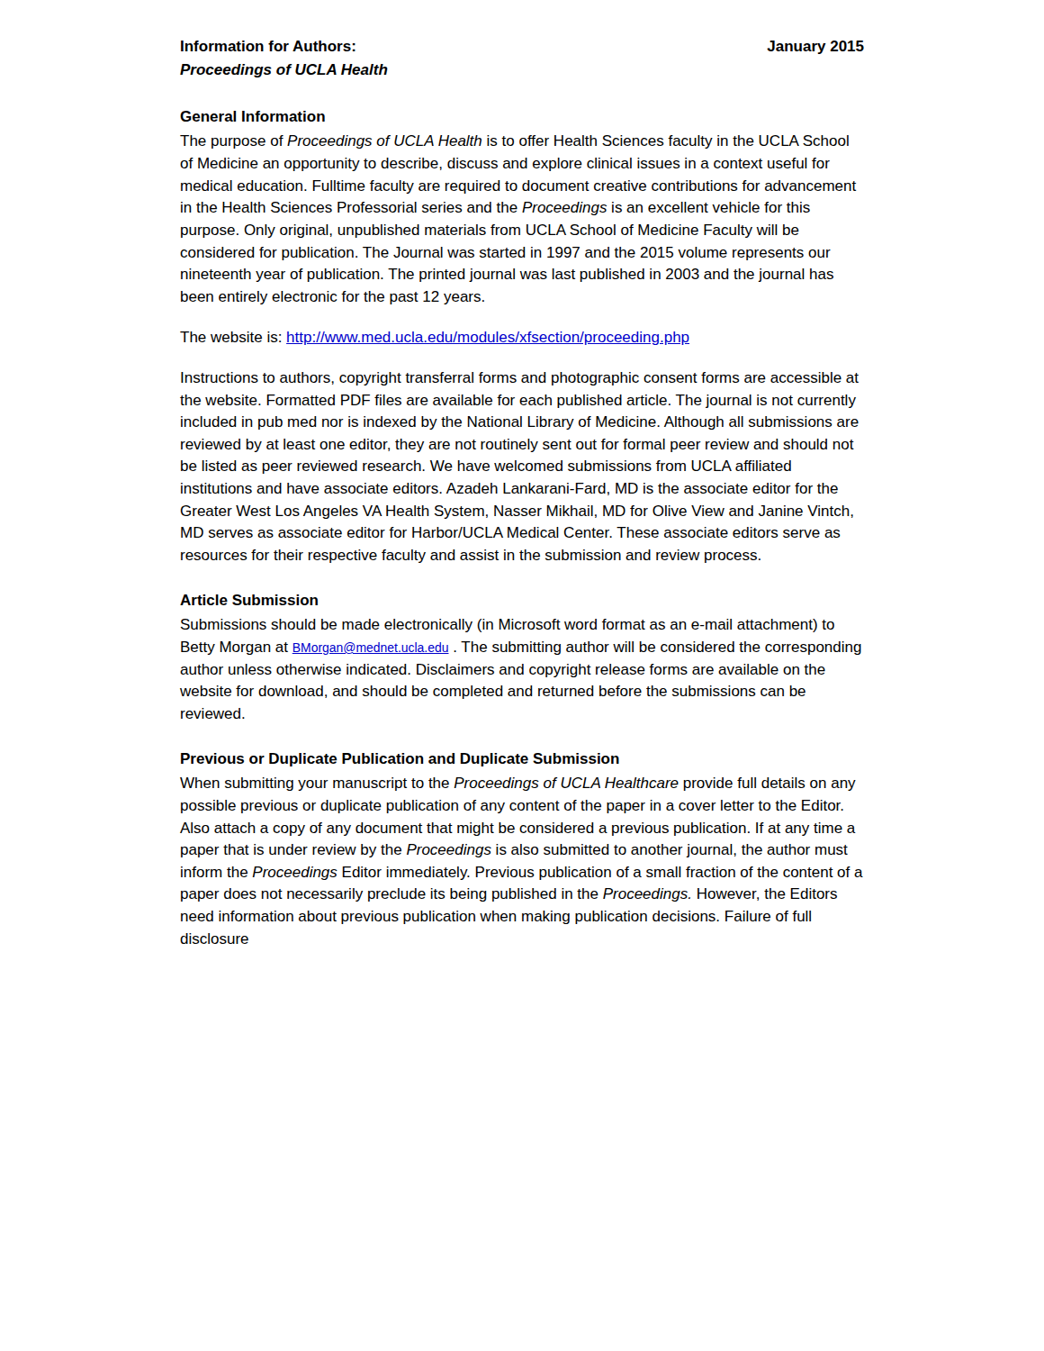Information for Authors: January 2015
Proceedings of UCLA Health
General Information
The purpose of Proceedings of UCLA Health is to offer Health Sciences faculty in the UCLA School of Medicine an opportunity to describe, discuss and explore clinical issues in a context useful for medical education. Fulltime faculty are required to document creative contributions for advancement in the Health Sciences Professorial series and the Proceedings is an excellent vehicle for this purpose. Only original, unpublished materials from UCLA School of Medicine Faculty will be considered for publication. The Journal was started in 1997 and the 2015 volume represents our nineteenth year of publication. The printed journal was last published in 2003 and the journal has been entirely electronic for the past 12 years.
The website is: http://www.med.ucla.edu/modules/xfsection/proceeding.php
Instructions to authors, copyright transferral forms and photographic consent forms are accessible at the website. Formatted PDF files are available for each published article. The journal is not currently included in pub med nor is indexed by the National Library of Medicine. Although all submissions are reviewed by at least one editor, they are not routinely sent out for formal peer review and should not be listed as peer reviewed research. We have welcomed submissions from UCLA affiliated institutions and have associate editors. Azadeh Lankarani-Fard, MD is the associate editor for the Greater West Los Angeles VA Health System, Nasser Mikhail, MD for Olive View and Janine Vintch, MD serves as associate editor for Harbor/UCLA Medical Center. These associate editors serve as resources for their respective faculty and assist in the submission and review process.
Article Submission
Submissions should be made electronically (in Microsoft word format as an e-mail attachment) to Betty Morgan at BMorgan@mednet.ucla.edu . The submitting author will be considered the corresponding author unless otherwise indicated. Disclaimers and copyright release forms are available on the website for download, and should be completed and returned before the submissions can be reviewed.
Previous or Duplicate Publication and Duplicate Submission
When submitting your manuscript to the Proceedings of UCLA Healthcare provide full details on any possible previous or duplicate publication of any content of the paper in a cover letter to the Editor. Also attach a copy of any document that might be considered a previous publication. If at any time a paper that is under review by the Proceedings is also submitted to another journal, the author must inform the Proceedings Editor immediately. Previous publication of a small fraction of the content of a paper does not necessarily preclude its being published in the Proceedings. However, the Editors need information about previous publication when making publication decisions. Failure of full disclosure